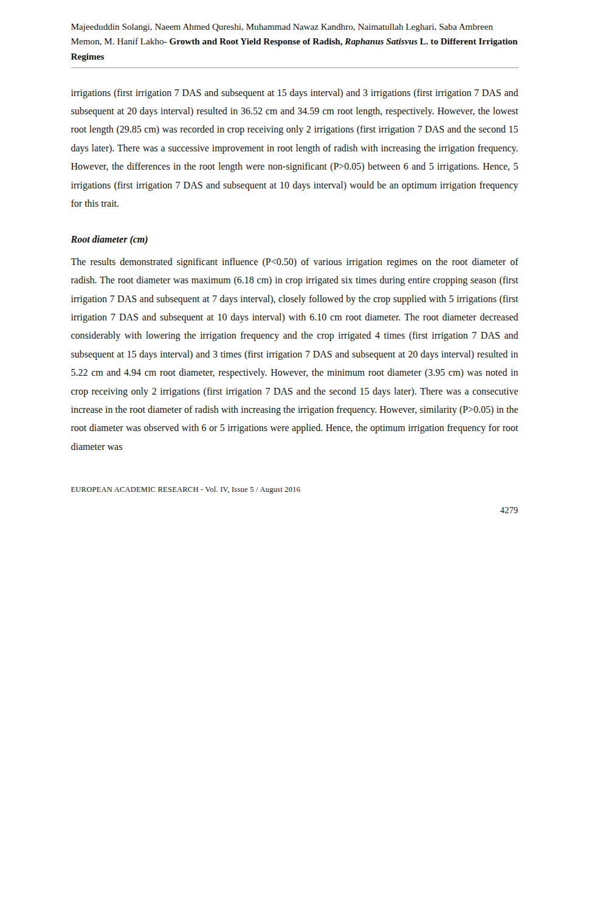Majeeduddin Solangi, Naeem Ahmed Qureshi, Muhammad Nawaz Kandhro, Naimatullah Leghari, Saba Ambreen Memon, M. Hanif Lakho- Growth and Root Yield Response of Radish, Raphanus Satisvus L. to Different Irrigation Regimes
irrigations (first irrigation 7 DAS and subsequent at 15 days interval) and 3 irrigations (first irrigation 7 DAS and subsequent at 20 days interval) resulted in 36.52 cm and 34.59 cm root length, respectively. However, the lowest root length (29.85 cm) was recorded in crop receiving only 2 irrigations (first irrigation 7 DAS and the second 15 days later). There was a successive improvement in root length of radish with increasing the irrigation frequency. However, the differences in the root length were non-significant (P>0.05) between 6 and 5 irrigations. Hence, 5 irrigations (first irrigation 7 DAS and subsequent at 10 days interval) would be an optimum irrigation frequency for this trait.
Root diameter (cm)
The results demonstrated significant influence (P<0.50) of various irrigation regimes on the root diameter of radish. The root diameter was maximum (6.18 cm) in crop irrigated six times during entire cropping season (first irrigation 7 DAS and subsequent at 7 days interval), closely followed by the crop supplied with 5 irrigations (first irrigation 7 DAS and subsequent at 10 days interval) with 6.10 cm root diameter. The root diameter decreased considerably with lowering the irrigation frequency and the crop irrigated 4 times (first irrigation 7 DAS and subsequent at 15 days interval) and 3 times (first irrigation 7 DAS and subsequent at 20 days interval) resulted in 5.22 cm and 4.94 cm root diameter, respectively. However, the minimum root diameter (3.95 cm) was noted in crop receiving only 2 irrigations (first irrigation 7 DAS and the second 15 days later). There was a consecutive increase in the root diameter of radish with increasing the irrigation frequency. However, similarity (P>0.05) in the root diameter was observed with 6 or 5 irrigations were applied. Hence, the optimum irrigation frequency for root diameter was
EUROPEAN ACADEMIC RESEARCH - Vol. IV, Issue 5 / August 2016 4279